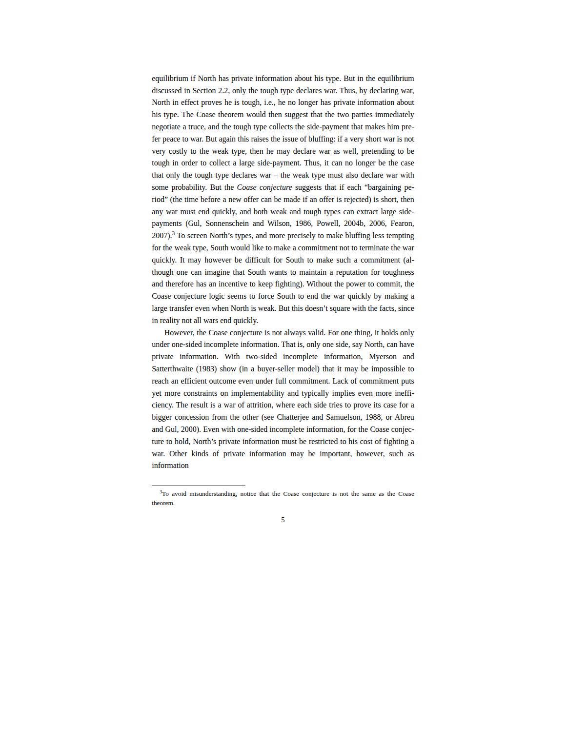equilibrium if North has private information about his type. But in the equilibrium discussed in Section 2.2, only the tough type declares war. Thus, by declaring war, North in effect proves he is tough, i.e., he no longer has private information about his type. The Coase theorem would then suggest that the two parties immediately negotiate a truce, and the tough type collects the side-payment that makes him prefer peace to war. But again this raises the issue of bluffing: if a very short war is not very costly to the weak type, then he may declare war as well, pretending to be tough in order to collect a large side-payment. Thus, it can no longer be the case that only the tough type declares war – the weak type must also declare war with some probability. But the Coase conjecture suggests that if each “bargaining period” (the time before a new offer can be made if an offer is rejected) is short, then any war must end quickly, and both weak and tough types can extract large side-payments (Gul, Sonnenschein and Wilson, 1986, Powell, 2004b, 2006, Fearon, 2007).3 To screen North’s types, and more precisely to make bluffing less tempting for the weak type, South would like to make a commitment not to terminate the war quickly. It may however be difficult for South to make such a commitment (although one can imagine that South wants to maintain a reputation for toughness and therefore has an incentive to keep fighting). Without the power to commit, the Coase conjecture logic seems to force South to end the war quickly by making a large transfer even when North is weak. But this doesn’t square with the facts, since in reality not all wars end quickly.
However, the Coase conjecture is not always valid. For one thing, it holds only under one-sided incomplete information. That is, only one side, say North, can have private information. With two-sided incomplete information, Myerson and Satterthwaite (1983) show (in a buyer-seller model) that it may be impossible to reach an efficient outcome even under full commitment. Lack of commitment puts yet more constraints on implementability and typically implies even more inefficiency. The result is a war of attrition, where each side tries to prove its case for a bigger concession from the other (see Chatterjee and Samuelson, 1988, or Abreu and Gul, 2000). Even with one-sided incomplete information, for the Coase conjecture to hold, North’s private information must be restricted to his cost of fighting a war. Other kinds of private information may be important, however, such as information
3To avoid misunderstanding, notice that the Coase conjecture is not the same as the Coase theorem.
5